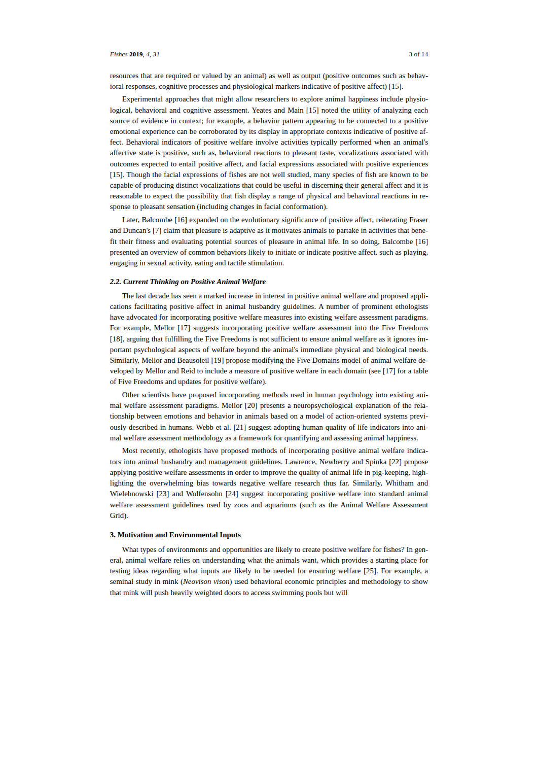Fishes 2019, 4, 31
3 of 14
resources that are required or valued by an animal) as well as output (positive outcomes such as behavioral responses, cognitive processes and physiological markers indicative of positive affect) [15].
Experimental approaches that might allow researchers to explore animal happiness include physiological, behavioral and cognitive assessment. Yeates and Main [15] noted the utility of analyzing each source of evidence in context; for example, a behavior pattern appearing to be connected to a positive emotional experience can be corroborated by its display in appropriate contexts indicative of positive affect. Behavioral indicators of positive welfare involve activities typically performed when an animal's affective state is positive, such as, behavioral reactions to pleasant taste, vocalizations associated with outcomes expected to entail positive affect, and facial expressions associated with positive experiences [15]. Though the facial expressions of fishes are not well studied, many species of fish are known to be capable of producing distinct vocalizations that could be useful in discerning their general affect and it is reasonable to expect the possibility that fish display a range of physical and behavioral reactions in response to pleasant sensation (including changes in facial conformation).
Later, Balcombe [16] expanded on the evolutionary significance of positive affect, reiterating Fraser and Duncan's [7] claim that pleasure is adaptive as it motivates animals to partake in activities that benefit their fitness and evaluating potential sources of pleasure in animal life. In so doing, Balcombe [16] presented an overview of common behaviors likely to initiate or indicate positive affect, such as playing, engaging in sexual activity, eating and tactile stimulation.
2.2. Current Thinking on Positive Animal Welfare
The last decade has seen a marked increase in interest in positive animal welfare and proposed applications facilitating positive affect in animal husbandry guidelines. A number of prominent ethologists have advocated for incorporating positive welfare measures into existing welfare assessment paradigms. For example, Mellor [17] suggests incorporating positive welfare assessment into the Five Freedoms [18], arguing that fulfilling the Five Freedoms is not sufficient to ensure animal welfare as it ignores important psychological aspects of welfare beyond the animal's immediate physical and biological needs. Similarly, Mellor and Beausoleil [19] propose modifying the Five Domains model of animal welfare developed by Mellor and Reid to include a measure of positive welfare in each domain (see [17] for a table of Five Freedoms and updates for positive welfare).
Other scientists have proposed incorporating methods used in human psychology into existing animal welfare assessment paradigms. Mellor [20] presents a neuropsychological explanation of the relationship between emotions and behavior in animals based on a model of action-oriented systems previously described in humans. Webb et al. [21] suggest adopting human quality of life indicators into animal welfare assessment methodology as a framework for quantifying and assessing animal happiness.
Most recently, ethologists have proposed methods of incorporating positive animal welfare indicators into animal husbandry and management guidelines. Lawrence, Newberry and Spinka [22] propose applying positive welfare assessments in order to improve the quality of animal life in pig-keeping, highlighting the overwhelming bias towards negative welfare research thus far. Similarly, Whitham and Wielebnowski [23] and Wolfensohn [24] suggest incorporating positive welfare into standard animal welfare assessment guidelines used by zoos and aquariums (such as the Animal Welfare Assessment Grid).
3. Motivation and Environmental Inputs
What types of environments and opportunities are likely to create positive welfare for fishes? In general, animal welfare relies on understanding what the animals want, which provides a starting place for testing ideas regarding what inputs are likely to be needed for ensuring welfare [25]. For example, a seminal study in mink (Neovison vison) used behavioral economic principles and methodology to show that mink will push heavily weighted doors to access swimming pools but will